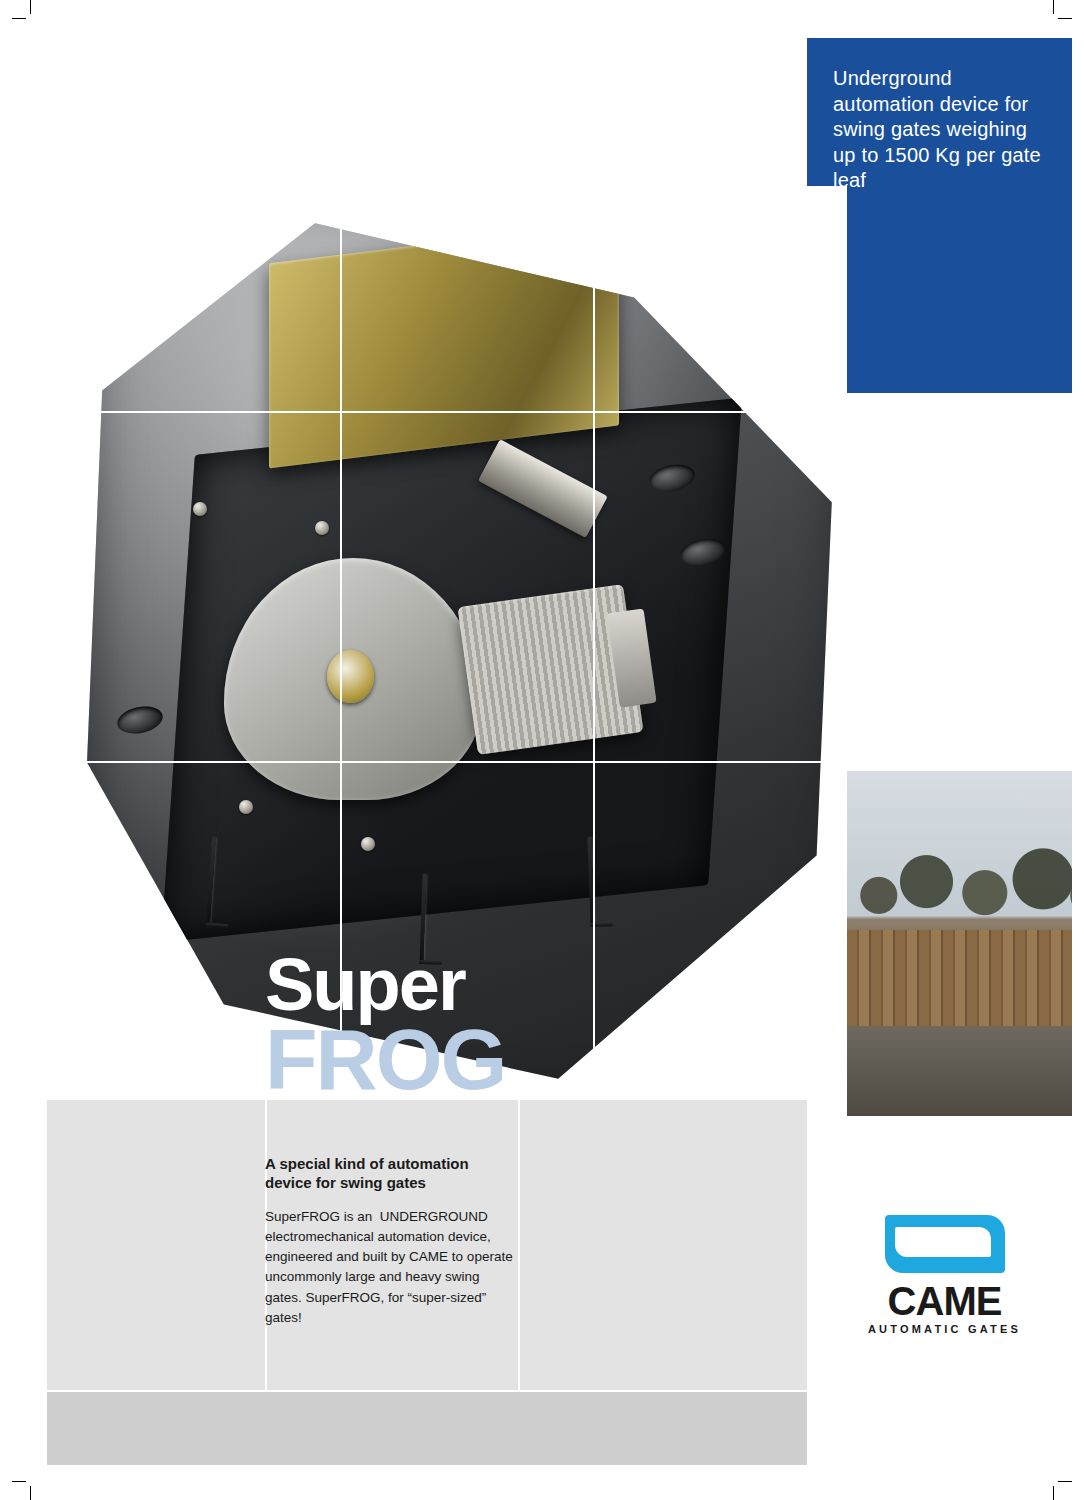Underground automation device for swing gates weighing up to 1500 Kg per gate leaf
Super FROG
A special kind of automation device for swing gates
SuperFROG is an UNDERGROUND electromechanical automation device, engineered and built by CAME to operate uncommonly large and heavy swing gates. SuperFROG, for “super-sized” gates!
CAME
AUTOMATIC GATES